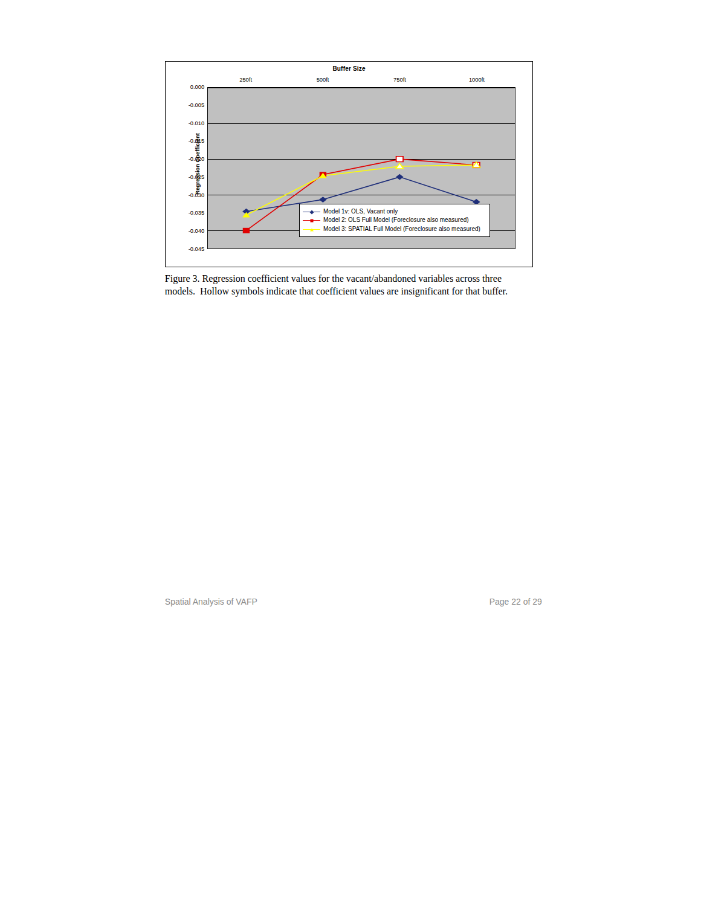Buffer Size
250ft 500ft 750ft 1000ft
Regression Coefficient
0.000 -0.005 -0.010 -0.015 -0.020 -0.025 -0.030 -0.035 -0.040 -0.045
Model 1v: OLS, Vacant only
Model 2: OLS Full Model (Foreclosure also measured)
Model 3: SPATIAL Full Model (Foreclosure also measured)
Figure 3. Regression coefficient values for the vacant/abandoned variables across three models. Hollow symbols indicate that coefficient values are insignificant for that buffer.
Spatial Analysis of VAFP Page 22 of 29